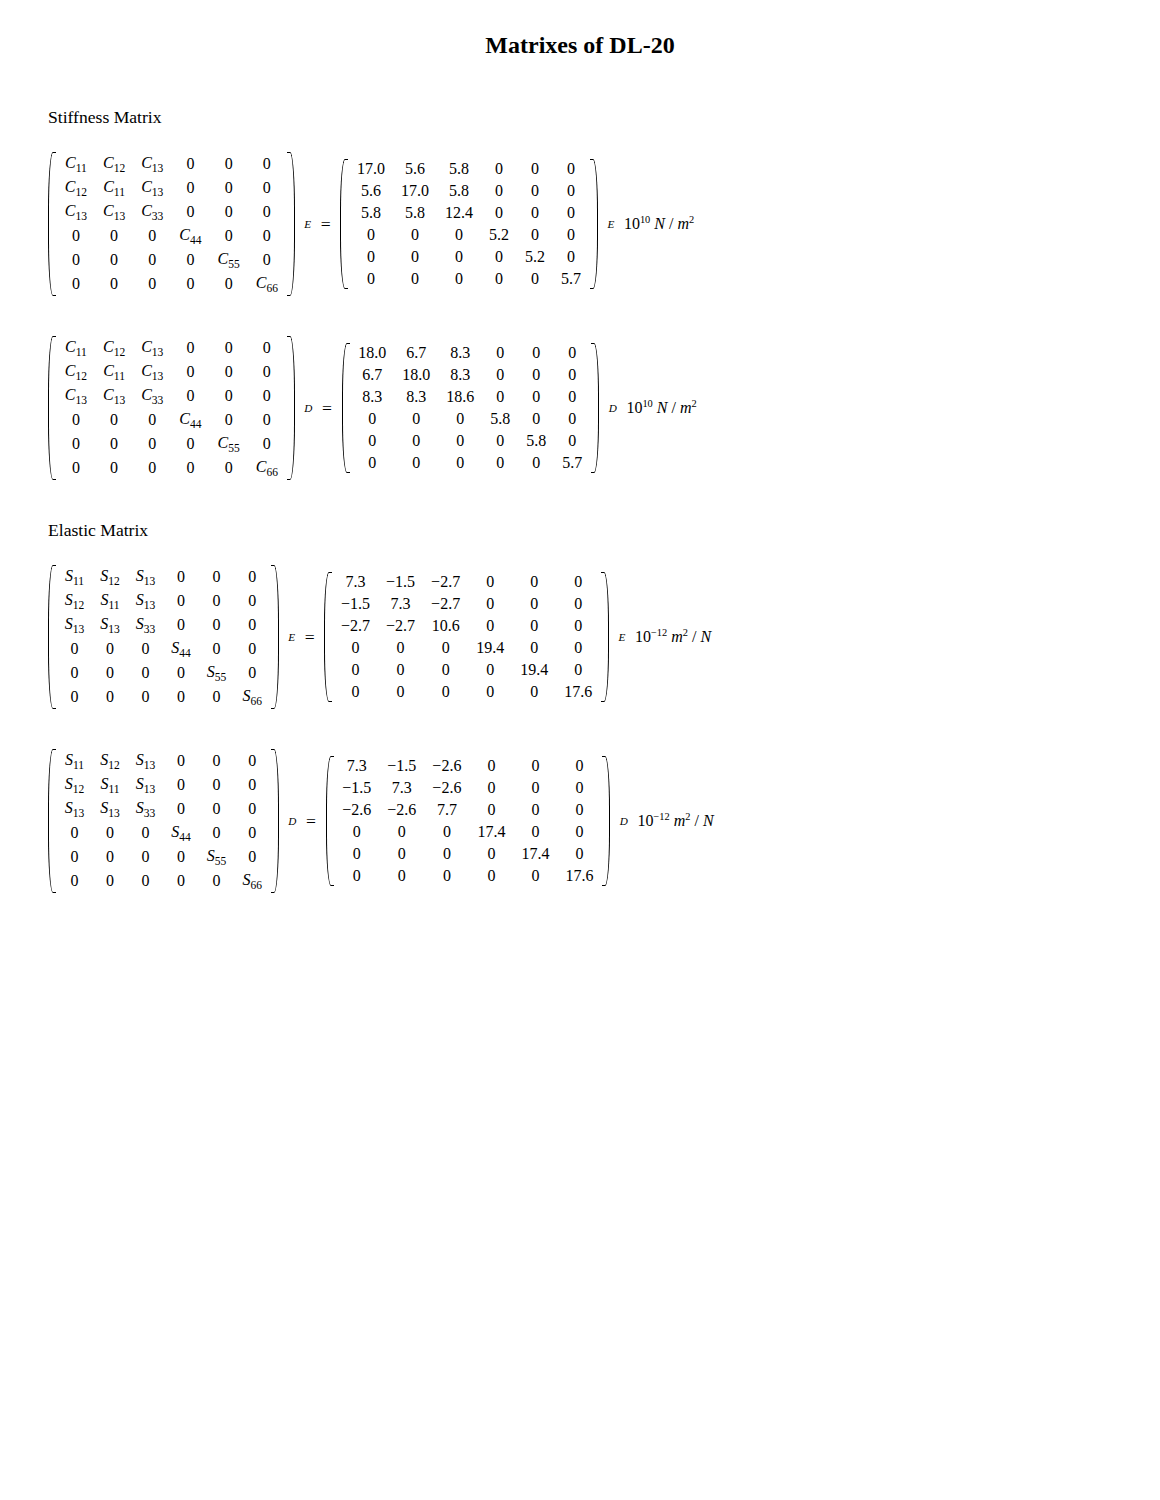Matrixes of DL-20
Stiffness Matrix
| C 11 | C 12 | C 13 | 0 | 0 | 0 |
| C 12 | C 11 | C 13 | 0 | 0 | 0 |
| C 13 | C 13 | C 33 | 0 | 0 | 0 |
| 0 | 0 | 0 | C 44 | 0 | 0 |
| 0 | 0 | 0 | 0 | C 55 | 0 |
| 0 | 0 | 0 | 0 | 0 | C 66 |
E =
| 17.0 | 5.6 | 5.8 | 0 | 0 | 0 |
| 5.6 | 17.0 | 5.8 | 0 | 0 | 0 |
| 5.8 | 5.8 | 12.4 | 0 | 0 | 0 |
| 0 | 0 | 0 | 5.2 | 0 | 0 |
| 0 | 0 | 0 | 0 | 5.2 | 0 |
| 0 | 0 | 0 | 0 | 0 | 5.7 |
E 1010 N / m2
| C 11 | C 12 | C 13 | 0 | 0 | 0 |
| C 12 | C 11 | C 13 | 0 | 0 | 0 |
| C 13 | C 13 | C 33 | 0 | 0 | 0 |
| 0 | 0 | 0 | C 44 | 0 | 0 |
| 0 | 0 | 0 | 0 | C 55 | 0 |
| 0 | 0 | 0 | 0 | 0 | C 66 |
D =
| 18.0 | 6.7 | 8.3 | 0 | 0 | 0 |
| 6.7 | 18.0 | 8.3 | 0 | 0 | 0 |
| 8.3 | 8.3 | 18.6 | 0 | 0 | 0 |
| 0 | 0 | 0 | 5.8 | 0 | 0 |
| 0 | 0 | 0 | 0 | 5.8 | 0 |
| 0 | 0 | 0 | 0 | 0 | 5.7 |
D 1010 N / m2
Elastic Matrix
| S 11 | S 12 | S 13 | 0 | 0 | 0 |
| S 12 | S 11 | S 13 | 0 | 0 | 0 |
| S 13 | S 13 | S 33 | 0 | 0 | 0 |
| 0 | 0 | 0 | S 44 | 0 | 0 |
| 0 | 0 | 0 | 0 | S 55 | 0 |
| 0 | 0 | 0 | 0 | 0 | S 66 |
E =
| 7.3 | −1.5 | −2.7 | 0 | 0 | 0 |
| −1.5 | 7.3 | −2.7 | 0 | 0 | 0 |
| −2.7 | −2.7 | 10.6 | 0 | 0 | 0 |
| 0 | 0 | 0 | 19.4 | 0 | 0 |
| 0 | 0 | 0 | 0 | 19.4 | 0 |
| 0 | 0 | 0 | 0 | 0 | 17.6 |
E 10−12 m2 / N
| S 11 | S 12 | S 13 | 0 | 0 | 0 |
| S 12 | S 11 | S 13 | 0 | 0 | 0 |
| S 13 | S 13 | S 33 | 0 | 0 | 0 |
| 0 | 0 | 0 | S 44 | 0 | 0 |
| 0 | 0 | 0 | 0 | S 55 | 0 |
| 0 | 0 | 0 | 0 | 0 | S 66 |
D =
| 7.3 | −1.5 | −2.6 | 0 | 0 | 0 |
| −1.5 | 7.3 | −2.6 | 0 | 0 | 0 |
| −2.6 | −2.6 | 7.7 | 0 | 0 | 0 |
| 0 | 0 | 0 | 17.4 | 0 | 0 |
| 0 | 0 | 0 | 0 | 17.4 | 0 |
| 0 | 0 | 0 | 0 | 0 | 17.6 |
D 10−12 m2 / N